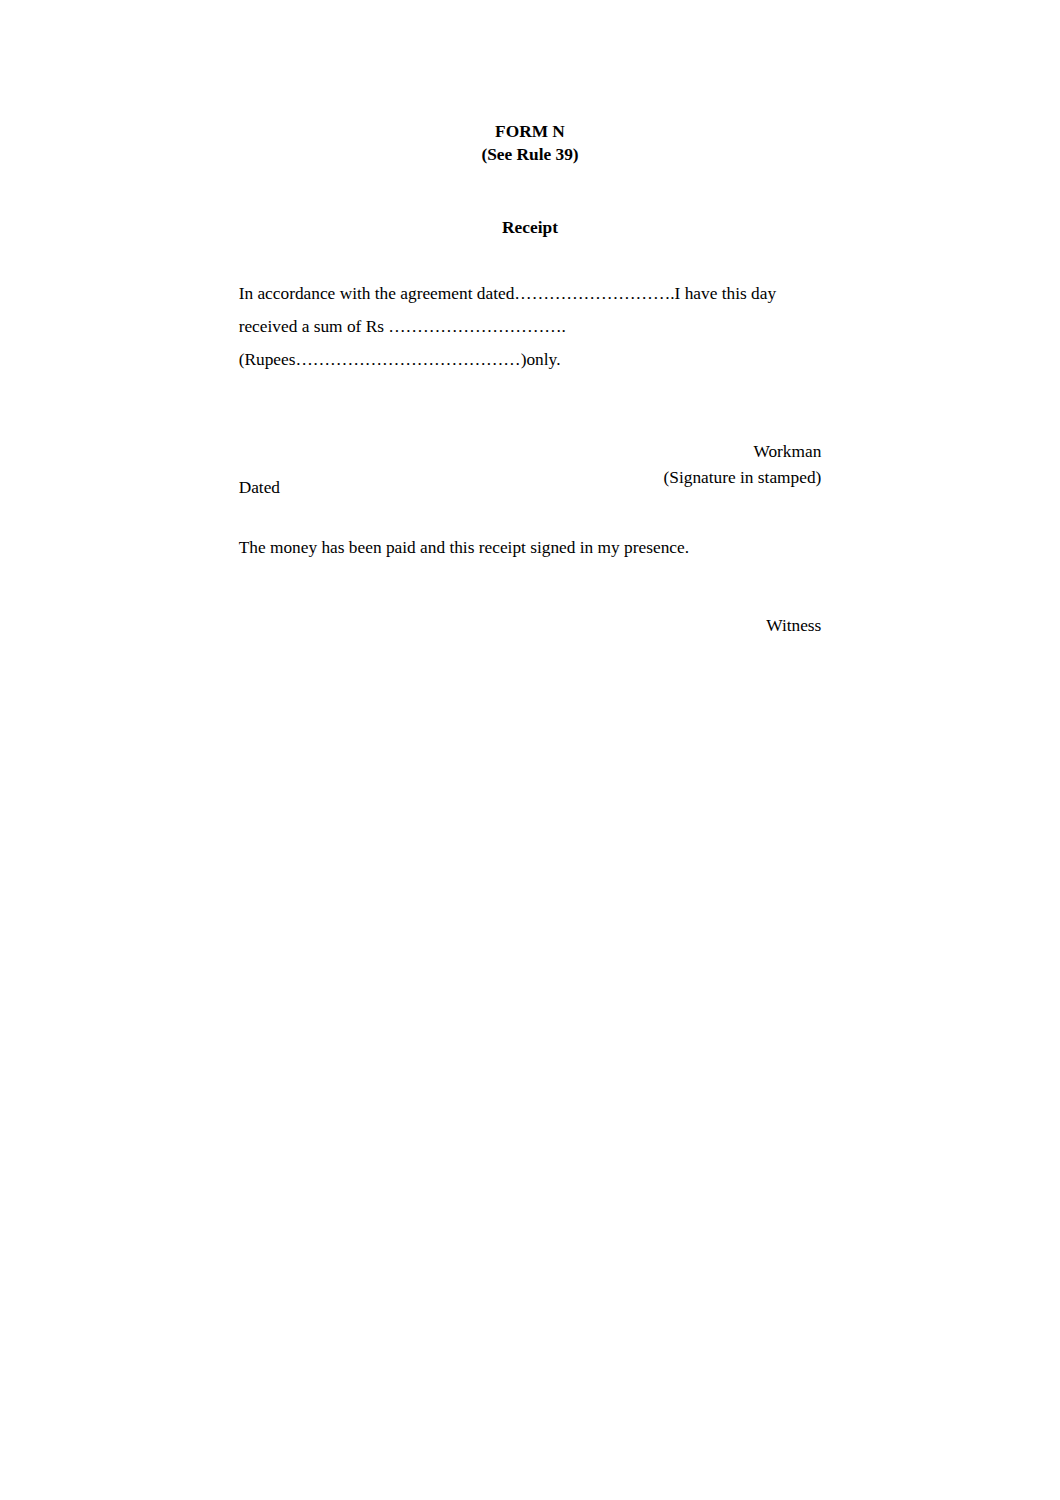FORM N (See Rule 39)
Receipt
In accordance with the agreement dated……………………….I have this day received a sum of Rs …………………………. (Rupees…………………………………)only.
Workman (Signature in stamped)
Dated
The money has been paid and this receipt signed in my presence.
Witness